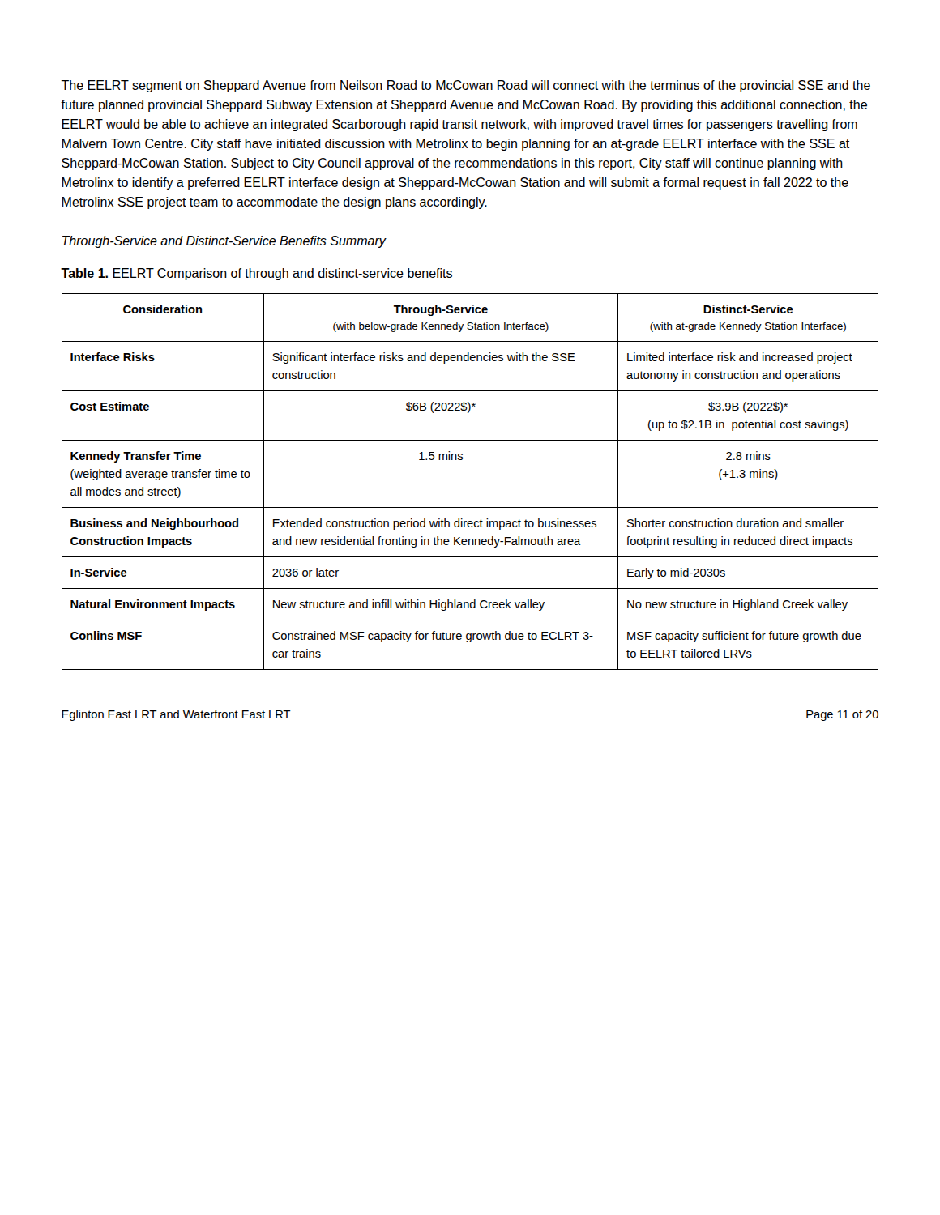The EELRT segment on Sheppard Avenue from Neilson Road to McCowan Road will connect with the terminus of the provincial SSE and the future planned provincial Sheppard Subway Extension at Sheppard Avenue and McCowan Road. By providing this additional connection, the EELRT would be able to achieve an integrated Scarborough rapid transit network, with improved travel times for passengers travelling from Malvern Town Centre. City staff have initiated discussion with Metrolinx to begin planning for an at-grade EELRT interface with the SSE at Sheppard-McCowan Station. Subject to City Council approval of the recommendations in this report, City staff will continue planning with Metrolinx to identify a preferred EELRT interface design at Sheppard-McCowan Station and will submit a formal request in fall 2022 to the Metrolinx SSE project team to accommodate the design plans accordingly.
Through-Service and Distinct-Service Benefits Summary
Table 1. EELRT Comparison of through and distinct-service benefits
| Consideration | Through-Service (with below-grade Kennedy Station Interface) | Distinct-Service (with at-grade Kennedy Station Interface) |
| --- | --- | --- |
| Interface Risks | Significant interface risks and dependencies with the SSE construction | Limited interface risk and increased project autonomy in construction and operations |
| Cost Estimate | $6B (2022$)* | $3.9B (2022$)* (up to $2.1B in potential cost savings) |
| Kennedy Transfer Time (weighted average transfer time to all modes and street) | 1.5 mins | 2.8 mins (+1.3 mins) |
| Business and Neighbourhood Construction Impacts | Extended construction period with direct impact to businesses and new residential fronting in the Kennedy-Falmouth area | Shorter construction duration and smaller footprint resulting in reduced direct impacts |
| In-Service | 2036 or later | Early to mid-2030s |
| Natural Environment Impacts | New structure and infill within Highland Creek valley | No new structure in Highland Creek valley |
| Conlins MSF | Constrained MSF capacity for future growth due to ECLRT 3-car trains | MSF capacity sufficient for future growth due to EELRT tailored LRVs |
Eglinton East LRT and Waterfront East LRT Page 11 of 20